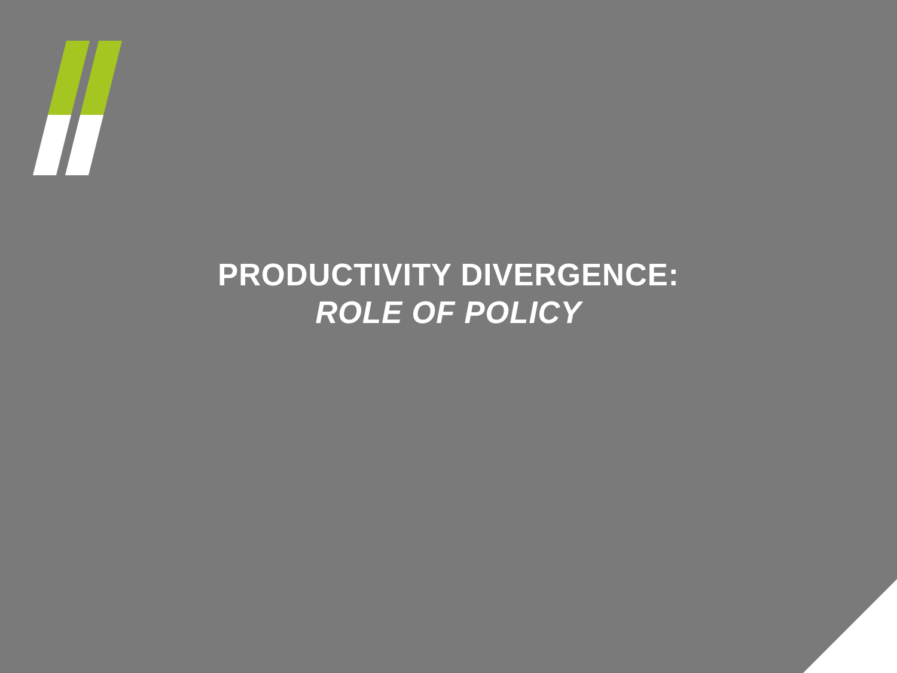PRODUCTIVITY DIVERGENCE:
ROLE OF POLICY